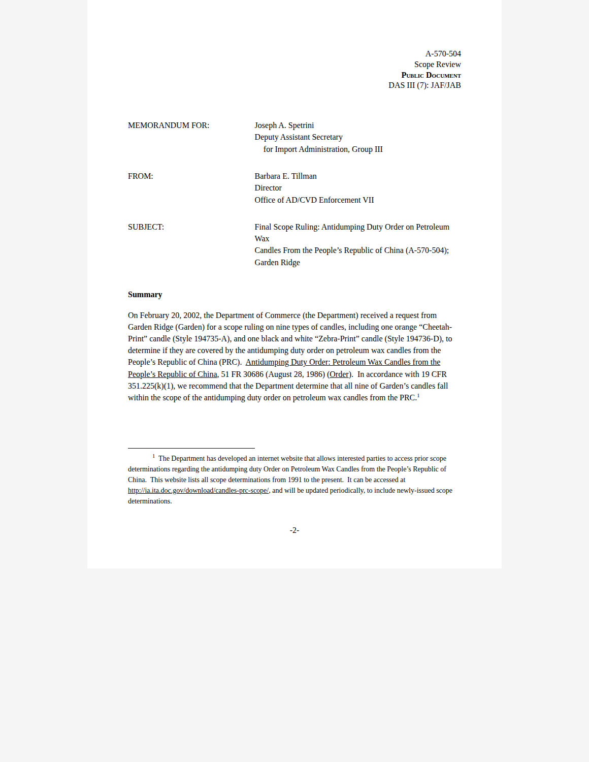A-570-504
Scope Review
Public Document
DAS III (7): JAF/JAB
| MEMORANDUM FOR: | Joseph A. Spetrini Deputy Assistant Secretary for Import Administration, Group III |
| FROM: | Barbara E. Tillman Director Office of AD/CVD Enforcement VII |
| SUBJECT: | Final Scope Ruling: Antidumping Duty Order on Petroleum Wax Candles From the People’s Republic of China (A-570-504); Garden Ridge |
Summary
On February 20, 2002, the Department of Commerce (the Department) received a request from Garden Ridge (Garden) for a scope ruling on nine types of candles, including one orange “Cheetah-Print” candle (Style 194735-A), and one black and white “Zebra-Print” candle (Style 194736-D), to determine if they are covered by the antidumping duty order on petroleum wax candles from the People’s Republic of China (PRC). Antidumping Duty Order: Petroleum Wax Candles from the People’s Republic of China, 51 FR 30686 (August 28, 1986) (Order). In accordance with 19 CFR 351.225(k)(1), we recommend that the Department determine that all nine of Garden’s candles fall within the scope of the antidumping duty order on petroleum wax candles from the PRC.1
1 The Department has developed an internet website that allows interested parties to access prior scope determinations regarding the antidumping duty Order on Petroleum Wax Candles from the People’s Republic of China. This website lists all scope determinations from 1991 to the present. It can be accessed at http://ia.ita.doc.gov/download/candles-prc-scope/, and will be updated periodically, to include newly-issued scope determinations.
-2-